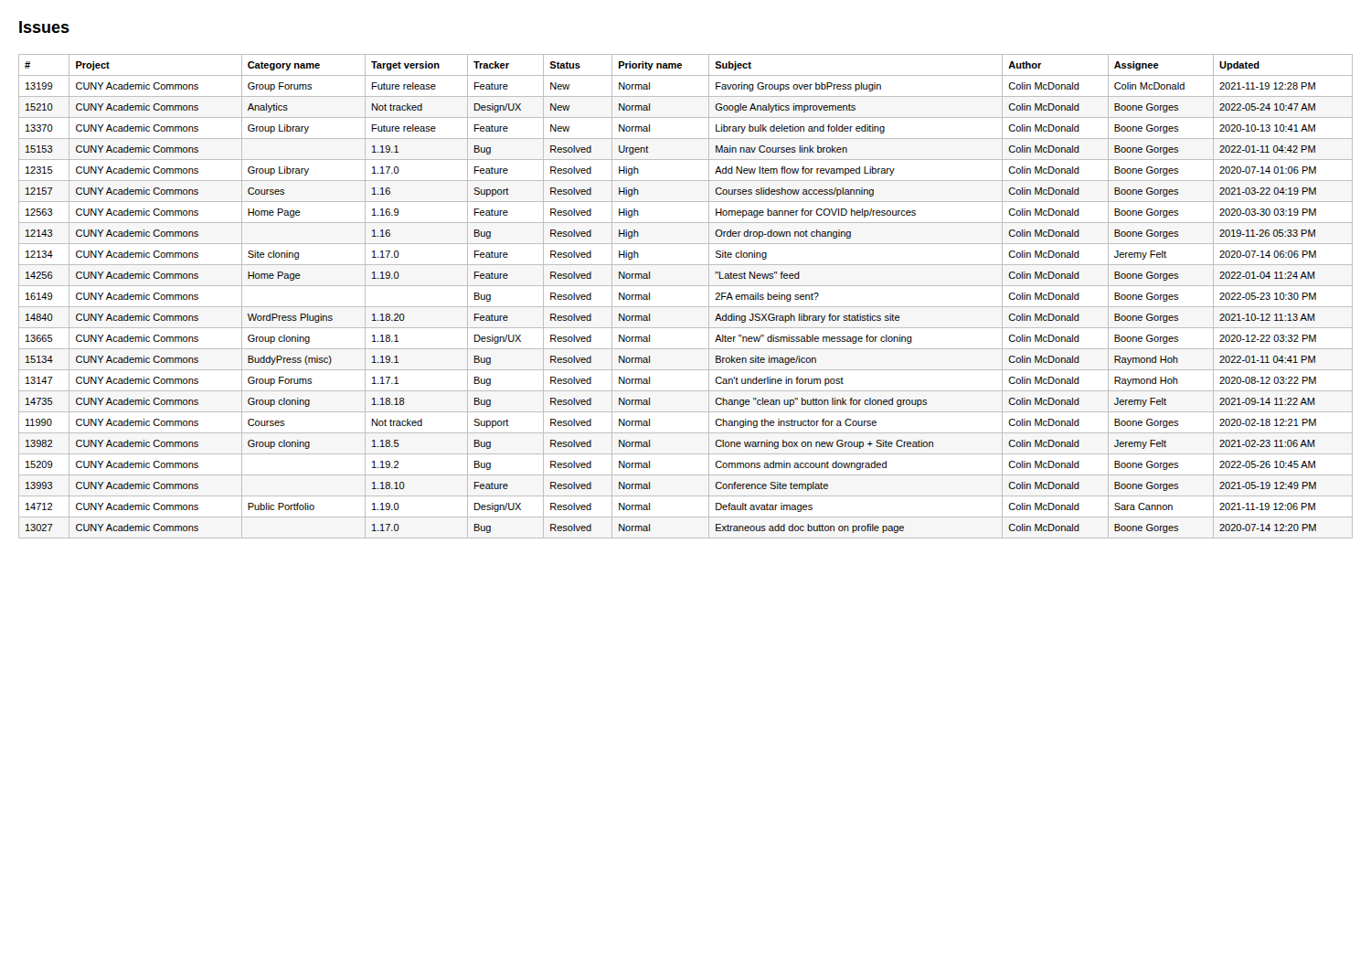Issues
| # | Project | Category name | Target version | Tracker | Status | Priority name | Subject | Author | Assignee | Updated |
| --- | --- | --- | --- | --- | --- | --- | --- | --- | --- | --- |
| 13199 | CUNY Academic Commons | Group Forums | Future release | Feature | New | Normal | Favoring Groups over bbPress plugin | Colin McDonald | Colin McDonald | 2021-11-19 12:28 PM |
| 15210 | CUNY Academic Commons | Analytics | Not tracked | Design/UX | New | Normal | Google Analytics improvements | Colin McDonald | Boone Gorges | 2022-05-24 10:47 AM |
| 13370 | CUNY Academic Commons | Group Library | Future release | Feature | New | Normal | Library bulk deletion and folder editing | Colin McDonald | Boone Gorges | 2020-10-13 10:41 AM |
| 15153 | CUNY Academic Commons | | 1.19.1 | Bug | Resolved | Urgent | Main nav Courses link broken | Colin McDonald | Boone Gorges | 2022-01-11 04:42 PM |
| 12315 | CUNY Academic Commons | Group Library | 1.17.0 | Feature | Resolved | High | Add New Item flow for revamped Library | Colin McDonald | Boone Gorges | 2020-07-14 01:06 PM |
| 12157 | CUNY Academic Commons | Courses | 1.16 | Support | Resolved | High | Courses slideshow access/planning | Colin McDonald | Boone Gorges | 2021-03-22 04:19 PM |
| 12563 | CUNY Academic Commons | Home Page | 1.16.9 | Feature | Resolved | High | Homepage banner for COVID help/resources | Colin McDonald | Boone Gorges | 2020-03-30 03:19 PM |
| 12143 | CUNY Academic Commons | | 1.16 | Bug | Resolved | High | Order drop-down not changing | Colin McDonald | Boone Gorges | 2019-11-26 05:33 PM |
| 12134 | CUNY Academic Commons | Site cloning | 1.17.0 | Feature | Resolved | High | Site cloning | Colin McDonald | Jeremy Felt | 2020-07-14 06:06 PM |
| 14256 | CUNY Academic Commons | Home Page | 1.19.0 | Feature | Resolved | Normal | "Latest News" feed | Colin McDonald | Boone Gorges | 2022-01-04 11:24 AM |
| 16149 | CUNY Academic Commons | | | Bug | Resolved | Normal | 2FA emails being sent? | Colin McDonald | Boone Gorges | 2022-05-23 10:30 PM |
| 14840 | CUNY Academic Commons | WordPress Plugins | 1.18.20 | Feature | Resolved | Normal | Adding JSXGraph library for statistics site | Colin McDonald | Boone Gorges | 2021-10-12 11:13 AM |
| 13665 | CUNY Academic Commons | Group cloning | 1.18.1 | Design/UX | Resolved | Normal | Alter "new" dismissable message for cloning | Colin McDonald | Boone Gorges | 2020-12-22 03:32 PM |
| 15134 | CUNY Academic Commons | BuddyPress (misc) | 1.19.1 | Bug | Resolved | Normal | Broken site image/icon | Colin McDonald | Raymond Hoh | 2022-01-11 04:41 PM |
| 13147 | CUNY Academic Commons | Group Forums | 1.17.1 | Bug | Resolved | Normal | Can't underline in forum post | Colin McDonald | Raymond Hoh | 2020-08-12 03:22 PM |
| 14735 | CUNY Academic Commons | Group cloning | 1.18.18 | Bug | Resolved | Normal | Change "clean up" button link for cloned groups | Colin McDonald | Jeremy Felt | 2021-09-14 11:22 AM |
| 11990 | CUNY Academic Commons | Courses | Not tracked | Support | Resolved | Normal | Changing the instructor for a Course | Colin McDonald | Boone Gorges | 2020-02-18 12:21 PM |
| 13982 | CUNY Academic Commons | Group cloning | 1.18.5 | Bug | Resolved | Normal | Clone warning box on new Group + Site Creation | Colin McDonald | Jeremy Felt | 2021-02-23 11:06 AM |
| 15209 | CUNY Academic Commons | | 1.19.2 | Bug | Resolved | Normal | Commons admin account downgraded | Colin McDonald | Boone Gorges | 2022-05-26 10:45 AM |
| 13993 | CUNY Academic Commons | | 1.18.10 | Feature | Resolved | Normal | Conference Site template | Colin McDonald | Boone Gorges | 2021-05-19 12:49 PM |
| 14712 | CUNY Academic Commons | Public Portfolio | 1.19.0 | Design/UX | Resolved | Normal | Default avatar images | Colin McDonald | Sara Cannon | 2021-11-19 12:06 PM |
| 13027 | CUNY Academic Commons | | 1.17.0 | Bug | Resolved | Normal | Extraneous add doc button on profile page | Colin McDonald | Boone Gorges | 2020-07-14 12:20 PM |